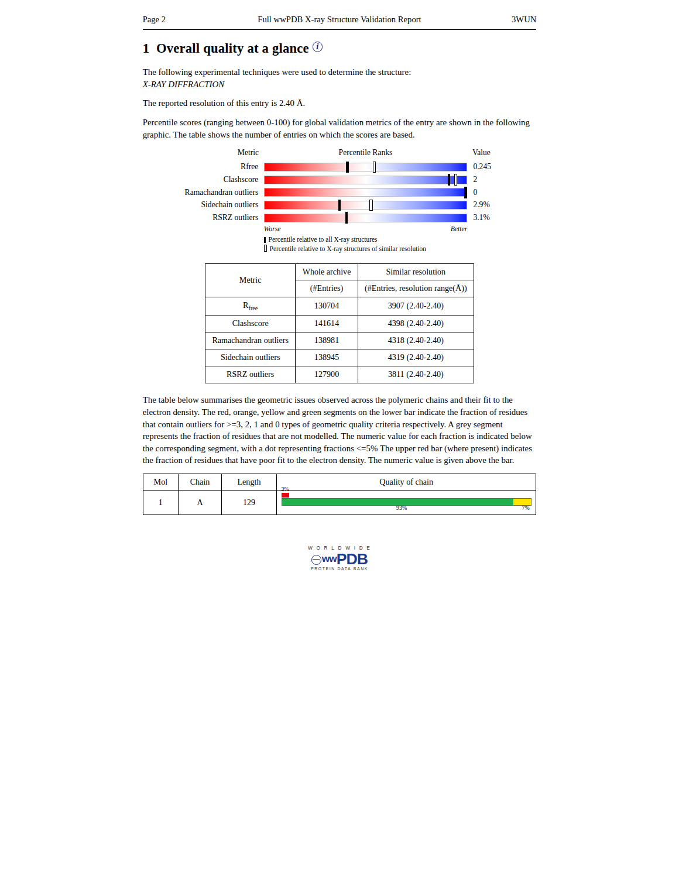Page 2
Full wwPDB X-ray Structure Validation Report
3WUN
1 Overall quality at a glance i
The following experimental techniques were used to determine the structure:
X-RAY DIFFRACTION
The reported resolution of this entry is 2.40 Å.
Percentile scores (ranging between 0-100) for global validation metrics of the entry are shown in the following graphic. The table shows the number of entries on which the scores are based.
| Metric | Percentile Ranks | Value |
| --- | --- | --- |
| Rfree | | 0.245 |
| Clashscore | | 2 |
| Ramachandran outliers | | 0 |
| Sidechain outliers | | 2.9% |
| RSRZ outliers | | 3.1% |
| | Worse Better Percentile relative to all X-ray structures Percentile relative to X-ray structures of similar resolution | |
| Metric | Whole archive | Similar resolution |
| --- | --- | --- |
| (#Entries) | (#Entries, resolution range(Å)) |
| R free | 130704 | 3907 (2.40-2.40) |
| Clashscore | 141614 | 4398 (2.40-2.40) |
| Ramachandran outliers | 138981 | 4318 (2.40-2.40) |
| Sidechain outliers | 138945 | 4319 (2.40-2.40) |
| RSRZ outliers | 127900 | 3811 (2.40-2.40) |
The table below summarises the geometric issues observed across the polymeric chains and their fit to the electron density. The red, orange, yellow and green segments on the lower bar indicate the fraction of residues that contain outliers for >=3, 2, 1 and 0 types of geometric quality criteria respectively. A grey segment represents the fraction of residues that are not modelled. The numeric value for each fraction is indicated below the corresponding segment, with a dot representing fractions <=5% The upper red bar (where present) indicates the fraction of residues that have poor fit to the electron density. The numeric value is given above the bar.
| Mol | Chain | Length | Quality of chain |
| --- | --- | --- | --- |
| 1 | A | 129 | 3% 93% 7% |
W O R L D W I D E
ww PDB
PROTEIN DATA BANK